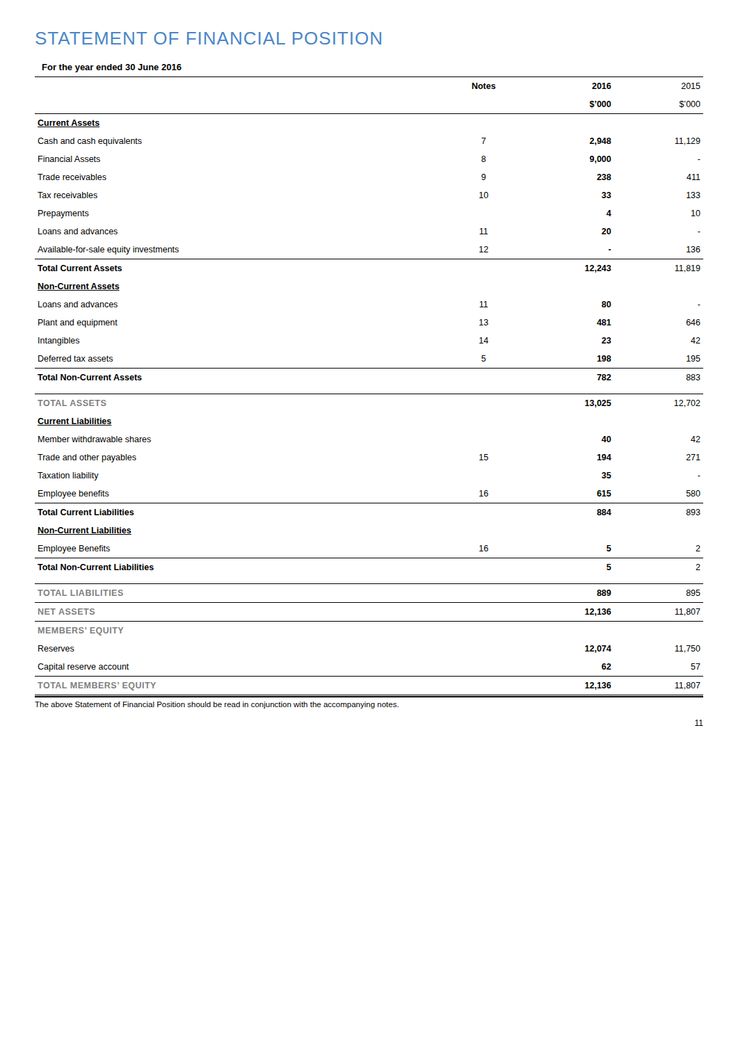STATEMENT OF FINANCIAL POSITION
For the year ended 30 June 2016
| | Notes | 2016 | 2015 |
| --- | --- | --- | --- |
| | | $’000 | $’000 |
| Current Assets | | | |
| Cash and cash equivalents | 7 | 2,948 | 11,129 |
| Financial Assets | 8 | 9,000 | - |
| Trade receivables | 9 | 238 | 411 |
| Tax receivables | 10 | 33 | 133 |
| Prepayments | | 4 | 10 |
| Loans and advances | 11 | 20 | - |
| Available-for-sale equity investments | 12 | - | 136 |
| Total Current Assets | | 12,243 | 11,819 |
| Non-Current Assets | | | |
| Loans and advances | 11 | 80 | - |
| Plant and equipment | 13 | 481 | 646 |
| Intangibles | 14 | 23 | 42 |
| Deferred tax assets | 5 | 198 | 195 |
| Total Non-Current Assets | | 782 | 883 |
| TOTAL ASSETS | | 13,025 | 12,702 |
| Current Liabilities | | | |
| Member withdrawable shares | | 40 | 42 |
| Trade and other payables | 15 | 194 | 271 |
| Taxation liability | | 35 | - |
| Employee benefits | 16 | 615 | 580 |
| Total Current Liabilities | | 884 | 893 |
| Non-Current Liabilities | | | |
| Employee Benefits | 16 | 5 | 2 |
| Total Non-Current Liabilities | | 5 | 2 |
| TOTAL LIABILITIES | | 889 | 895 |
| NET ASSETS | | 12,136 | 11,807 |
| MEMBERS’ EQUITY | | | |
| Reserves | | 12,074 | 11,750 |
| Capital reserve account | | 62 | 57 |
| TOTAL MEMBERS’ EQUITY | | 12,136 | 11,807 |
The above Statement of Financial Position should be read in conjunction with the accompanying notes.
11